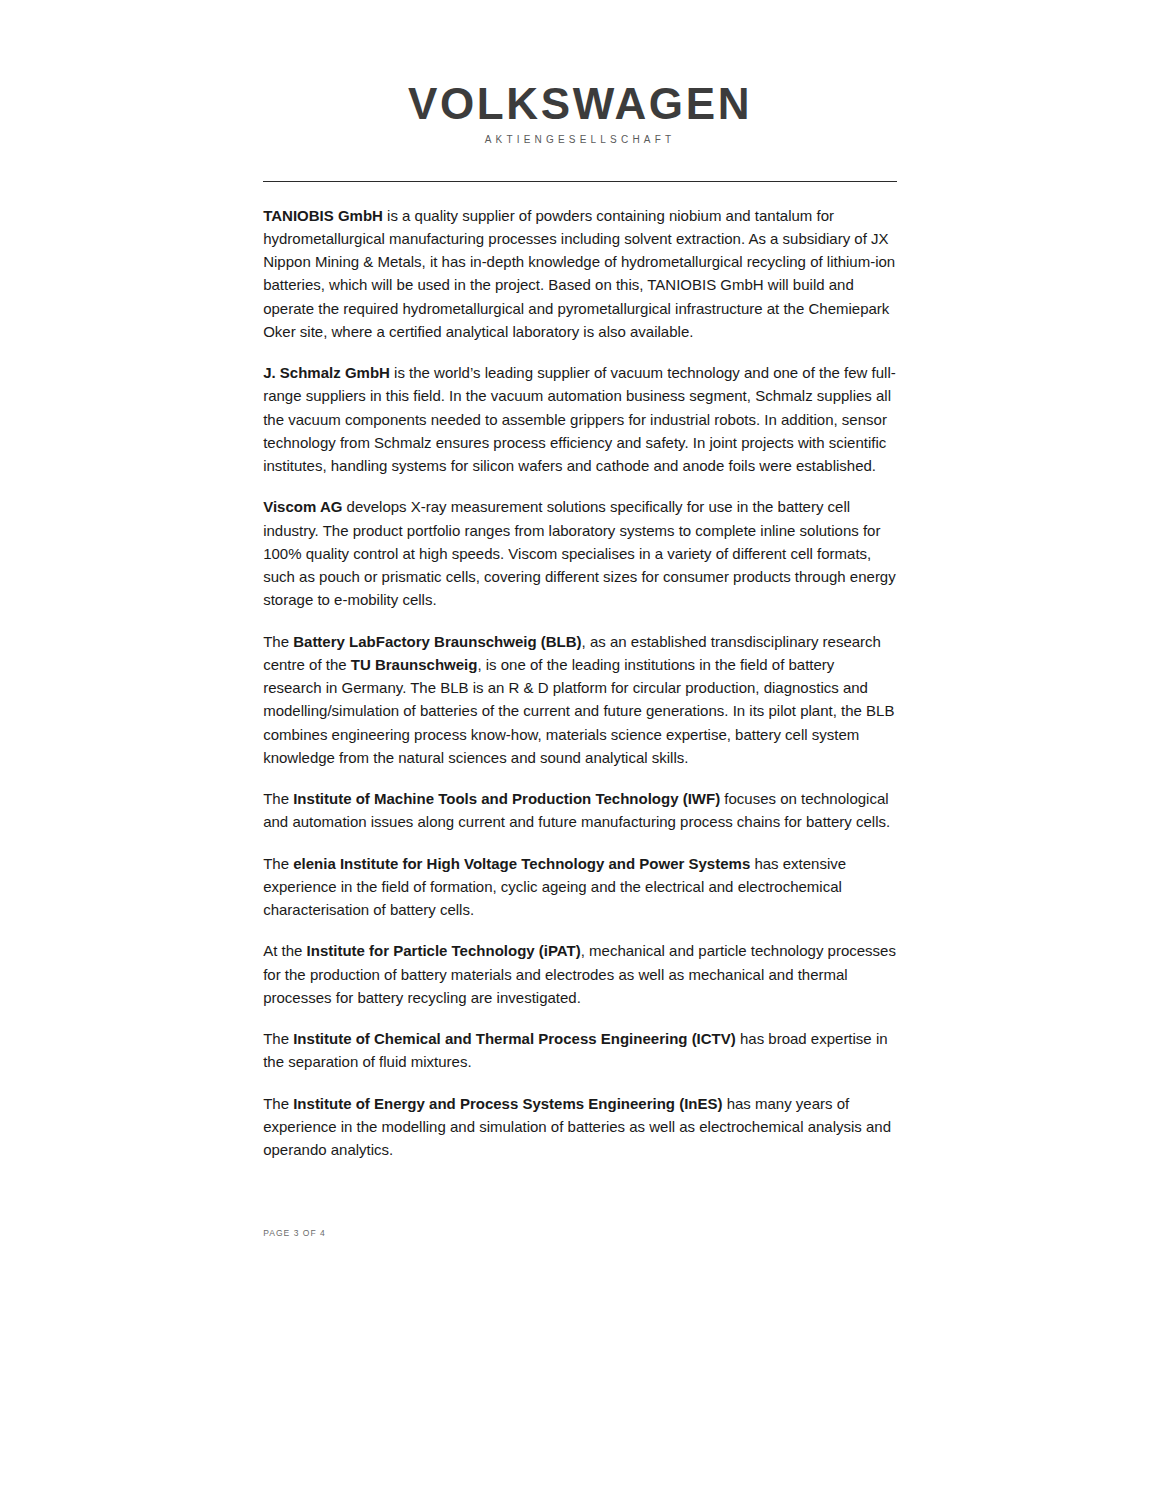VOLKSWAGEN
Aktiengesellschaft
TANIOBIS GmbH is a quality supplier of powders containing niobium and tantalum for hydrometallurgical manufacturing processes including solvent extraction. As a subsidiary of JX Nippon Mining & Metals, it has in-depth knowledge of hydrometallurgical recycling of lithium-ion batteries, which will be used in the project. Based on this, TANIOBIS GmbH will build and operate the required hydrometallurgical and pyrometallurgical infrastructure at the Chemiepark Oker site, where a certified analytical laboratory is also available.
J. Schmalz GmbH is the world’s leading supplier of vacuum technology and one of the few full-range suppliers in this field. In the vacuum automation business segment, Schmalz supplies all the vacuum components needed to assemble grippers for industrial robots. In addition, sensor technology from Schmalz ensures process efficiency and safety. In joint projects with scientific institutes, handling systems for silicon wafers and cathode and anode foils were established.
Viscom AG develops X-ray measurement solutions specifically for use in the battery cell industry. The product portfolio ranges from laboratory systems to complete inline solutions for 100% quality control at high speeds. Viscom specialises in a variety of different cell formats, such as pouch or prismatic cells, covering different sizes for consumer products through energy storage to e-mobility cells.
The Battery LabFactory Braunschweig (BLB), as an established transdisciplinary research centre of the TU Braunschweig, is one of the leading institutions in the field of battery research in Germany. The BLB is an R & D platform for circular production, diagnostics and modelling/simulation of batteries of the current and future generations. In its pilot plant, the BLB combines engineering process know-how, materials science expertise, battery cell system knowledge from the natural sciences and sound analytical skills.
The Institute of Machine Tools and Production Technology (IWF) focuses on technological and automation issues along current and future manufacturing process chains for battery cells.
The elenia Institute for High Voltage Technology and Power Systems has extensive experience in the field of formation, cyclic ageing and the electrical and electrochemical characterisation of battery cells.
At the Institute for Particle Technology (iPAT), mechanical and particle technology processes for the production of battery materials and electrodes as well as mechanical and thermal processes for battery recycling are investigated.
The Institute of Chemical and Thermal Process Engineering (ICTV) has broad expertise in the separation of fluid mixtures.
The Institute of Energy and Process Systems Engineering (InES) has many years of experience in the modelling and simulation of batteries as well as electrochemical analysis and operando analytics.
Page 3 of 4